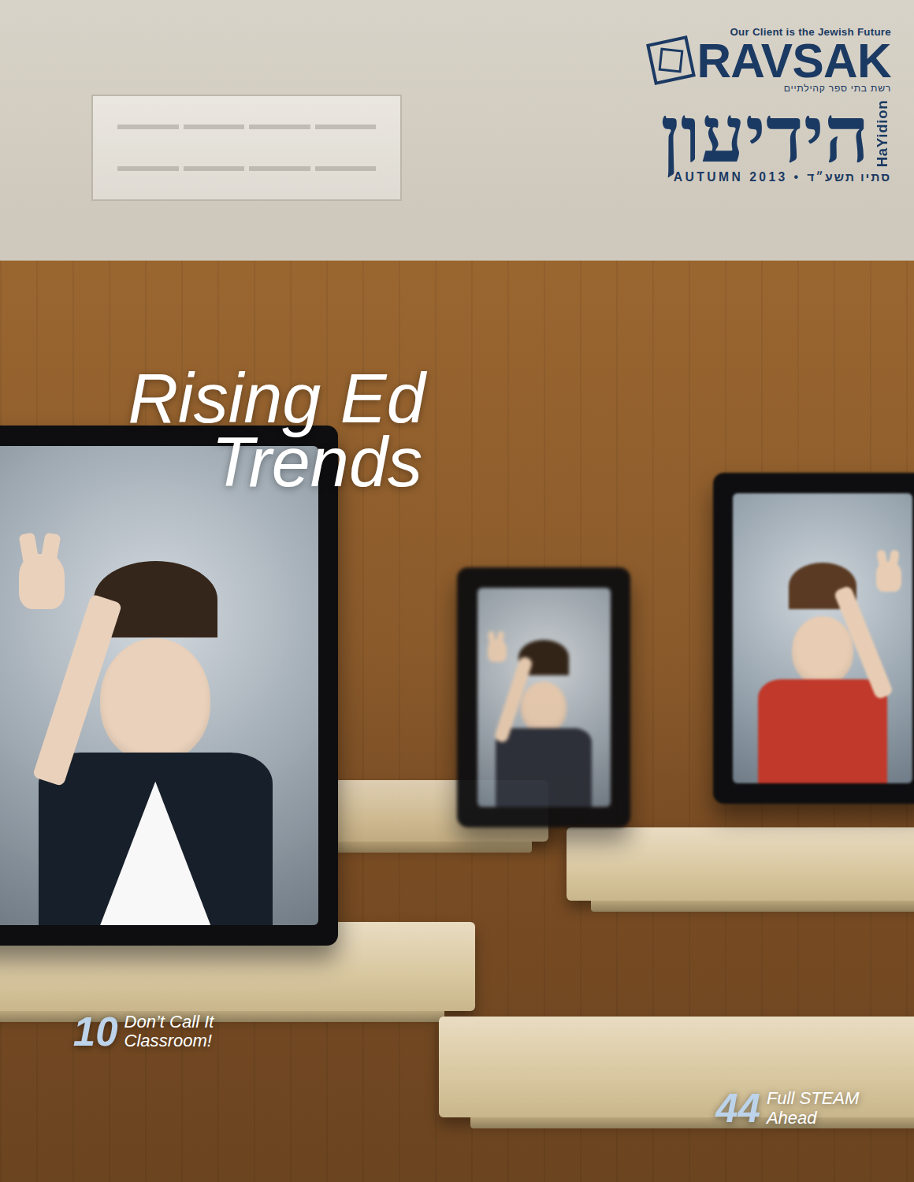Our Client is the Jewish Future
RAVSAK
רשת בתי ספר קהילתיים
הידיעון HaYidion
AUTUMN 2013 • סתיו תשע״ד
Rising Ed Trends
10 Don’t Call It
Classroom!
44 Full STEAM
Ahead